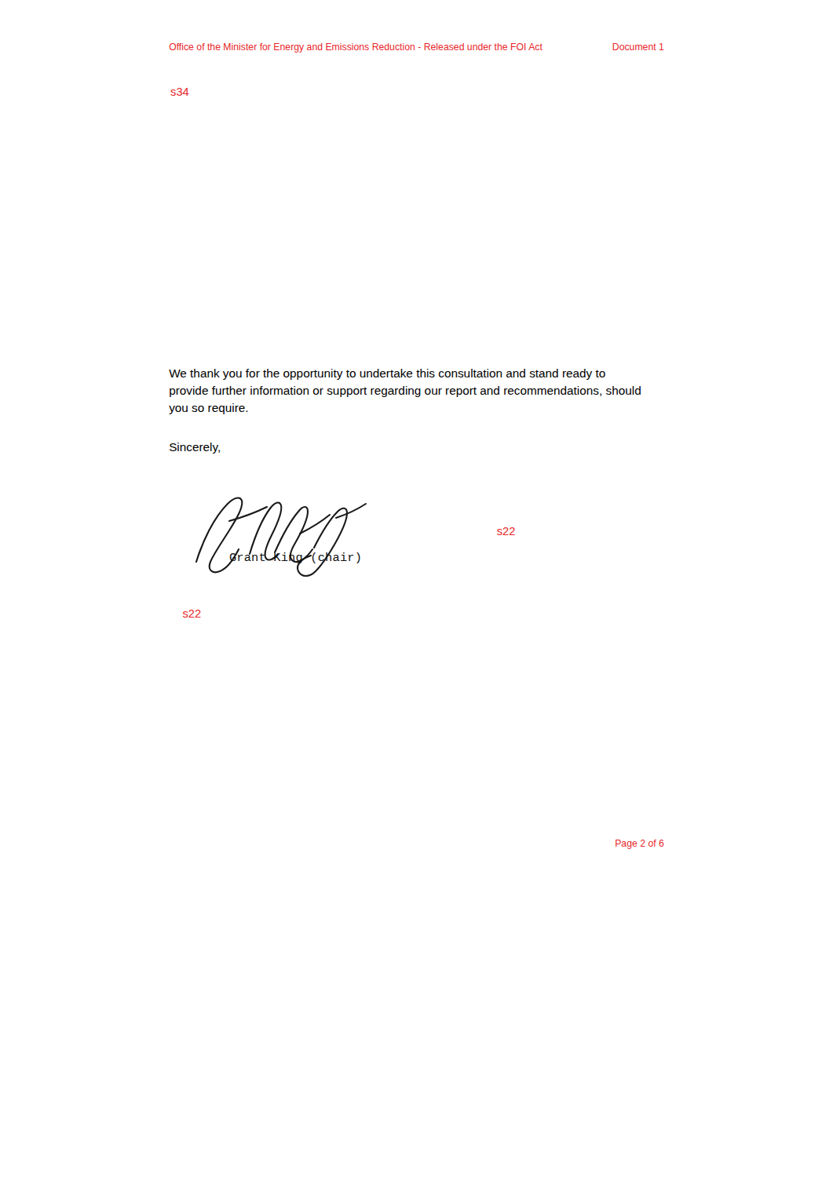Office of the Minister for Energy and Emissions Reduction - Released under the FOI Act Document 1
s34
We thank you for the opportunity to undertake this consultation and stand ready to provide further information or support regarding our report and recommendations, should you so require.
Sincerely,
Grant King (chair)
s22
s22
Page 2 of 6